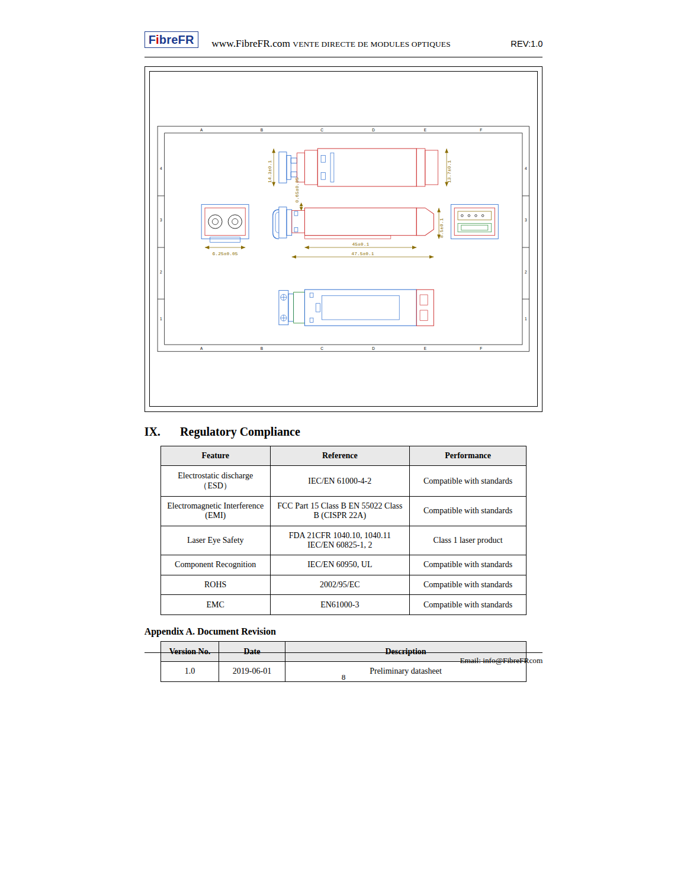FibreFR
www.FibreFR.com VENTE DIRECTE DE MODULES OPTIQUES
REV:1.0
A B C D E F A B C D E F 4 3 2 1 4 3 2 1 14.3±0.1 13.7±0.1 6.25±0.05 0.65±0.05 45±0.1 47.5±0.1 8.5±0.1
IX. Regulatory Compliance
| Feature | Reference | Performance |
| --- | --- | --- |
| Electrostatic discharge（ESD） | IEC/EN 61000-4-2 | Compatible with standards |
| Electromagnetic Interference (EMI) | FCC Part 15 Class B EN 55022 Class B (CISPR 22A) | Compatible with standards |
| Laser Eye Safety | FDA 21CFR 1040.10, 1040.11 IEC/EN 60825-1, 2 | Class 1 laser product |
| Component Recognition | IEC/EN 60950, UL | Compatible with standards |
| ROHS | 2002/95/EC | Compatible with standards |
| EMC | EN61000-3 | Compatible with standards |
Appendix A. Document Revision
| Version No. | Date | Description |
| --- | --- | --- |
| 1.0 | 2019-06-01 | Preliminary datasheet |
Email: info@FibreFRcom
8